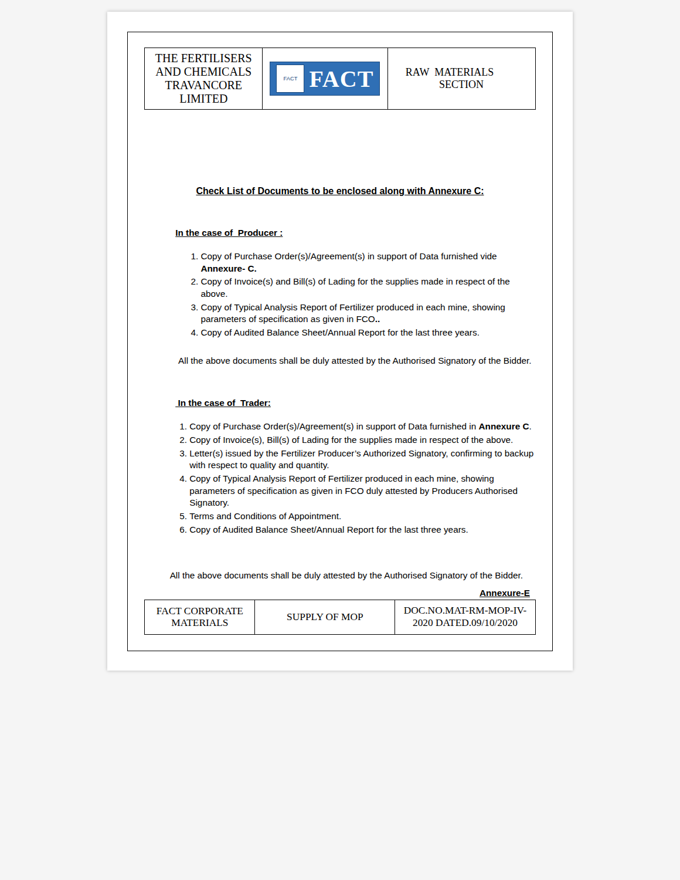| THE FERTILISERS AND CHEMICALS TRAVANCORE LIMITED | FACT FACT | RAW MATERIALS SECTION |
Check List of Documents to be enclosed along with Annexure C:
In the case of Producer :
Copy of Purchase Order(s)/Agreement(s) in support of Data furnished vide Annexure- C.
Copy of Invoice(s) and Bill(s) of Lading for the supplies made in respect of the above.
Copy of Typical Analysis Report of Fertilizer produced in each mine, showing parameters of specification as given in FCO..
Copy of Audited Balance Sheet/Annual Report for the last three years.
All the above documents shall be duly attested by the Authorised Signatory of the Bidder.
In the case of Trader:
Copy of Purchase Order(s)/Agreement(s) in support of Data furnished in Annexure C.
Copy of Invoice(s), Bill(s) of Lading for the supplies made in respect of the above.
Letter(s) issued by the Fertilizer Producer’s Authorized Signatory, confirming to backup with respect to quality and quantity.
Copy of Typical Analysis Report of Fertilizer produced in each mine, showing parameters of specification as given in FCO duly attested by Producers Authorised Signatory.
Terms and Conditions of Appointment.
Copy of Audited Balance Sheet/Annual Report for the last three years.
All the above documents shall be duly attested by the Authorised Signatory of the Bidder.
Annexure-E
| FACT CORPORATE MATERIALS | SUPPLY OF MOP | DOC.NO.MAT-RM-MOP-IV-2020 DATED.09/10/2020 |